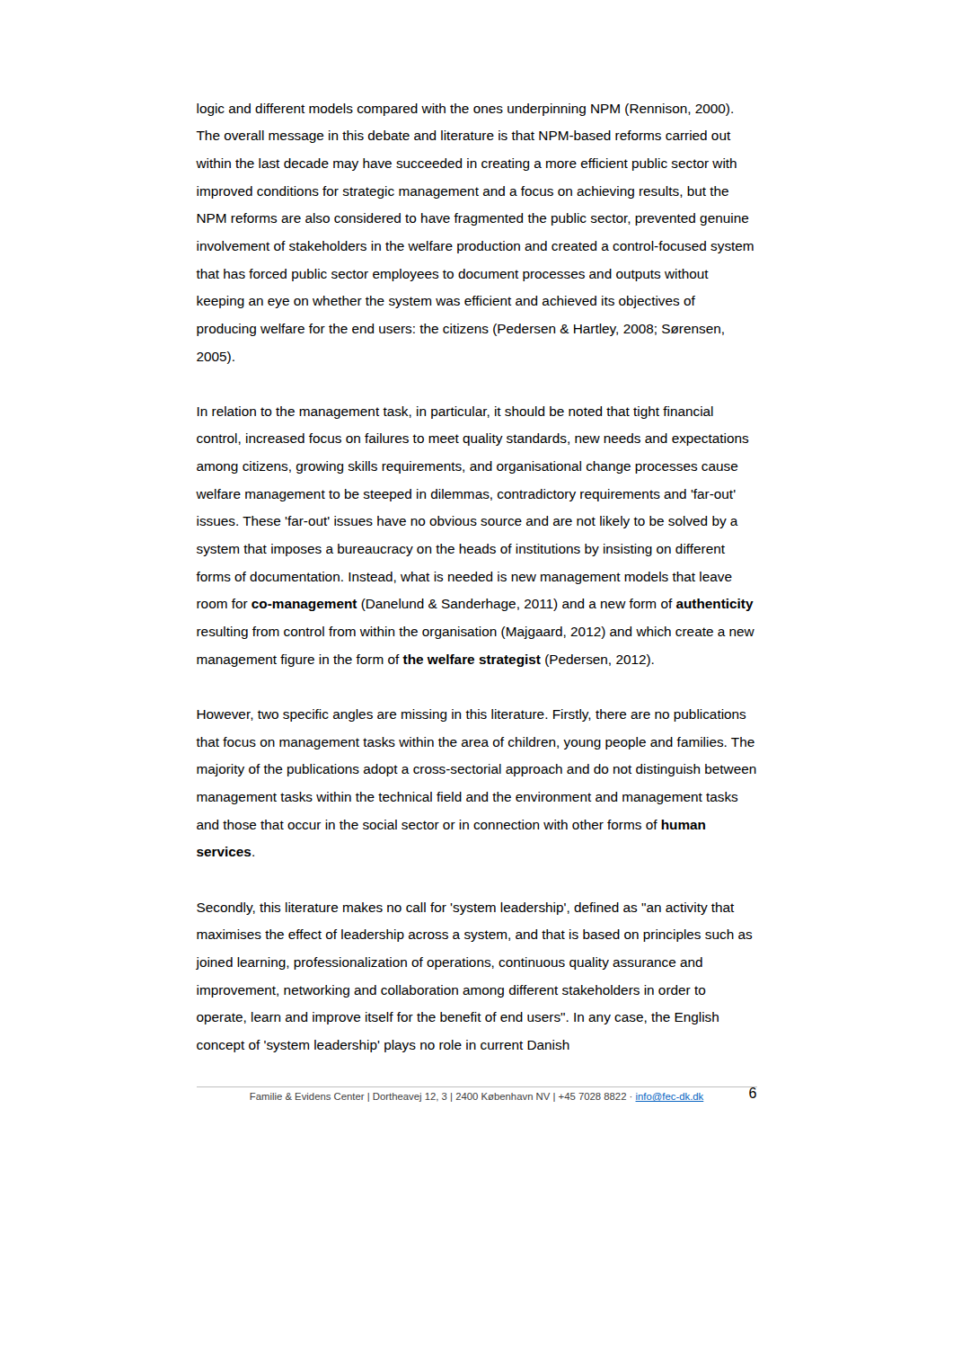logic and different models compared with the ones underpinning NPM (Rennison, 2000). The overall message in this debate and literature is that NPM-based reforms carried out within the last decade may have succeeded in creating a more efficient public sector with improved conditions for strategic management and a focus on achieving results, but the NPM reforms are also considered to have fragmented the public sector, prevented genuine involvement of stakeholders in the welfare production and created a control-focused system that has forced public sector employees to document processes and outputs without keeping an eye on whether the system was efficient and achieved its objectives of producing welfare for the end users: the citizens (Pedersen & Hartley, 2008; Sørensen, 2005).
In relation to the management task, in particular, it should be noted that tight financial control, increased focus on failures to meet quality standards, new needs and expectations among citizens, growing skills requirements, and organisational change processes cause welfare management to be steeped in dilemmas, contradictory requirements and 'far-out' issues. These 'far-out' issues have no obvious source and are not likely to be solved by a system that imposes a bureaucracy on the heads of institutions by insisting on different forms of documentation. Instead, what is needed is new management models that leave room for co-management (Danelund & Sanderhage, 2011) and a new form of authenticity resulting from control from within the organisation (Majgaard, 2012) and which create a new management figure in the form of the welfare strategist (Pedersen, 2012).
However, two specific angles are missing in this literature. Firstly, there are no publications that focus on management tasks within the area of children, young people and families. The majority of the publications adopt a cross-sectorial approach and do not distinguish between management tasks within the technical field and the environment and management tasks and those that occur in the social sector or in connection with other forms of human services.
Secondly, this literature makes no call for 'system leadership', defined as "an activity that maximises the effect of leadership across a system, and that is based on principles such as joined learning, professionalization of operations, continuous quality assurance and improvement, networking and collaboration among different stakeholders in order to operate, learn and improve itself for the benefit of end users". In any case, the English concept of 'system leadership' plays no role in current Danish
Familie & Evidens Center | Dortheavej 12, 3 | 2400 København NV | +45 7028 8822 · info@fec-dk.dk
6